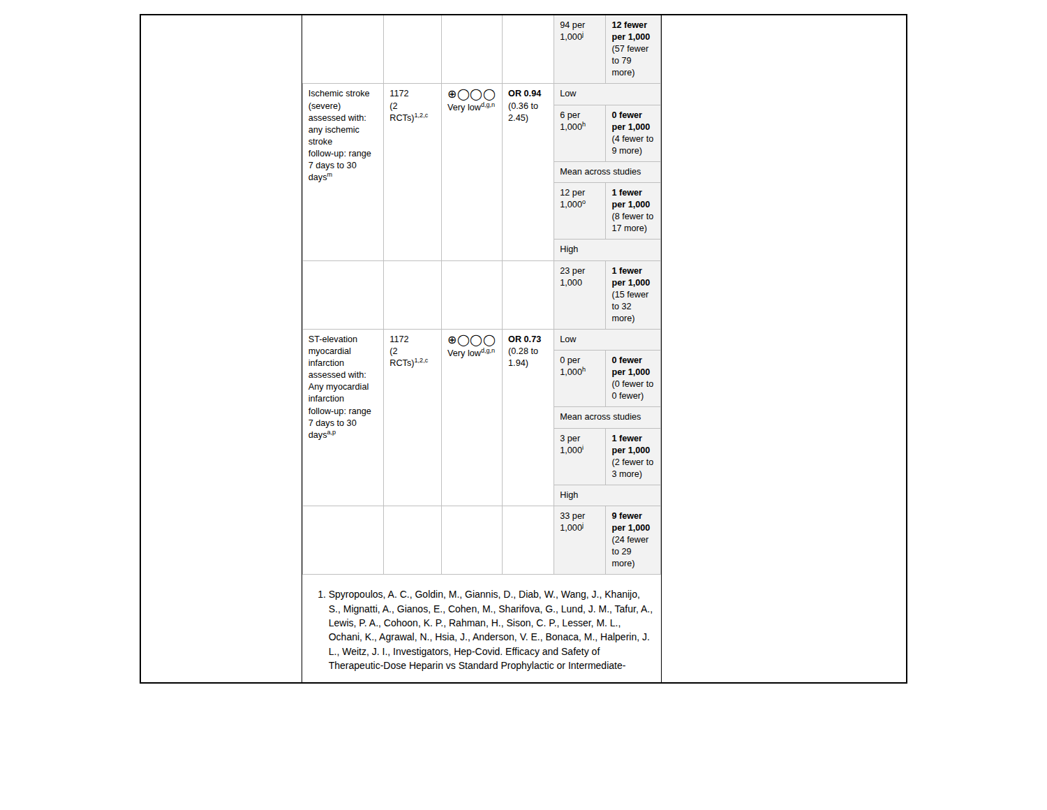| | / / / / / 94 per 1,000 j / 12 fewer per 1,000 (57 fewer to 79 more) / / Ischemic stroke (severe) assessed with: any ischemic stroke follow-up: range 7 days to 30 days m / 1172 (2 RCTs) 1,2,c / ⊕◯◯◯ Very low d,g,n / OR 0.94 (0.36 to 2.45) / Low / / 6 per 1,000 h / 0 fewer per 1,000 (4 fewer to 9 more) / / Mean across studies / / 12 per 1,000 o / 1 fewer per 1,000 (8 fewer to 17 more) / / High / / / / / / 23 per 1,000 / 1 fewer per 1,000 (15 fewer to 32 more) / / ST-elevation myocardial infarction assessed with: Any myocardial infarction follow-up: range 7 days to 30 days a,p / 1172 (2 RCTs) 1,2,c / ⊕◯◯◯ Very low d,g,n / OR 0.73 (0.28 to 1.94) / Low / / 0 per 1,000 h / 0 fewer per 1,000 (0 fewer to 0 fewer) / / Mean across studies / / 3 per 1,000 i / 1 fewer per 1,000 (2 fewer to 3 more) / / High / / / / / / 33 per 1,000 j / 9 fewer per 1,000 (24 fewer to 29 more) / Spyropoulos, A. C., Goldin, M., Giannis, D., Diab, W., Wang, J., Khanijo, S., Mignatti, A., Gianos, E., Cohen, M., Sharifova, G., Lund, J. M., Tafur, A., Lewis, P. A., Cohoon, K. P., Rahman, H., Sison, C. P., Lesser, M. L., Ochani, K., Agrawal, N., Hsia, J., Anderson, V. E., Bonaca, M., Halperin, J. L., Weitz, J. I., Investigators, Hep-Covid. Efficacy and Safety of Therapeutic-Dose Heparin vs Standard Prophylactic or Intermediate- | |